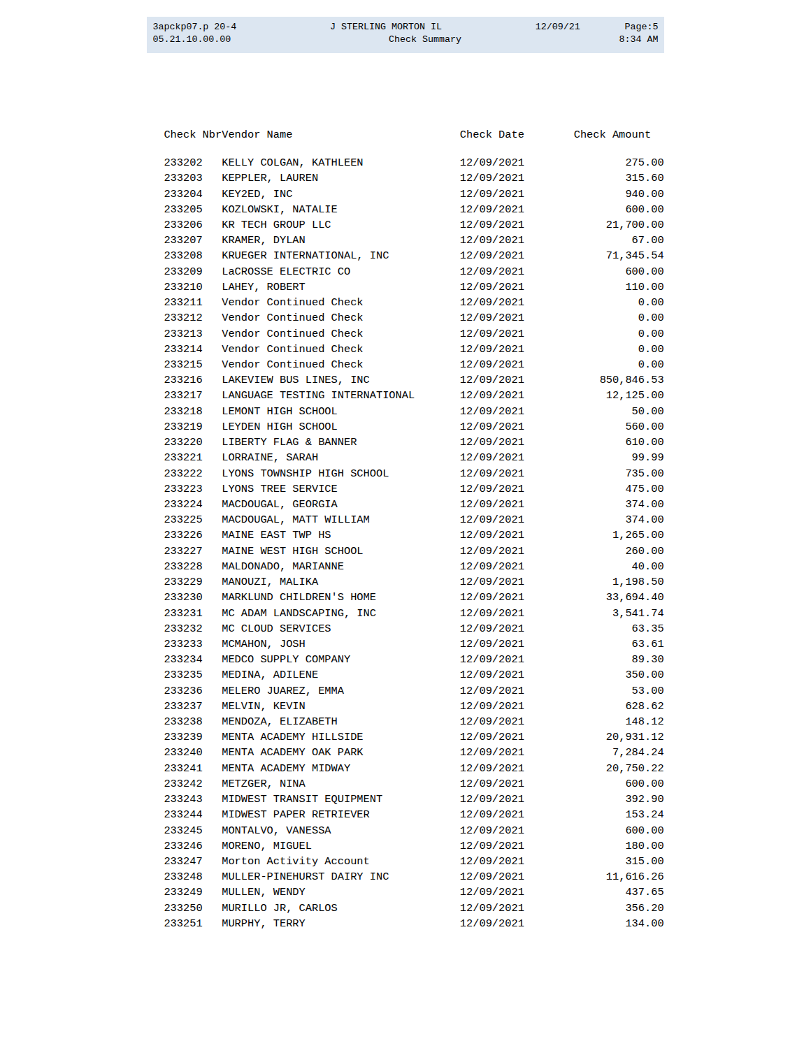3apckp07.p 20-4 J STERLING MORTON IL 12/09/21 Page:5
05.21.10.00.00 Check Summary 8:34 AM
| Check Nbr | Vendor Name | Check Date | Check Amount |
| --- | --- | --- | --- |
| 233202 | KELLY COLGAN, KATHLEEN | 12/09/2021 | 275.00 |
| 233203 | KEPPLER, LAUREN | 12/09/2021 | 315.60 |
| 233204 | KEY2ED, INC | 12/09/2021 | 940.00 |
| 233205 | KOZLOWSKI, NATALIE | 12/09/2021 | 600.00 |
| 233206 | KR TECH GROUP LLC | 12/09/2021 | 21,700.00 |
| 233207 | KRAMER, DYLAN | 12/09/2021 | 67.00 |
| 233208 | KRUEGER INTERNATIONAL, INC | 12/09/2021 | 71,345.54 |
| 233209 | LaCROSSE ELECTRIC CO | 12/09/2021 | 600.00 |
| 233210 | LAHEY, ROBERT | 12/09/2021 | 110.00 |
| 233211 | Vendor Continued Check | 12/09/2021 | 0.00 |
| 233212 | Vendor Continued Check | 12/09/2021 | 0.00 |
| 233213 | Vendor Continued Check | 12/09/2021 | 0.00 |
| 233214 | Vendor Continued Check | 12/09/2021 | 0.00 |
| 233215 | Vendor Continued Check | 12/09/2021 | 0.00 |
| 233216 | LAKEVIEW BUS LINES, INC | 12/09/2021 | 850,846.53 |
| 233217 | LANGUAGE TESTING INTERNATIONAL | 12/09/2021 | 12,125.00 |
| 233218 | LEMONT HIGH SCHOOL | 12/09/2021 | 50.00 |
| 233219 | LEYDEN HIGH SCHOOL | 12/09/2021 | 560.00 |
| 233220 | LIBERTY FLAG & BANNER | 12/09/2021 | 610.00 |
| 233221 | LORRAINE, SARAH | 12/09/2021 | 99.99 |
| 233222 | LYONS TOWNSHIP HIGH SCHOOL | 12/09/2021 | 735.00 |
| 233223 | LYONS TREE SERVICE | 12/09/2021 | 475.00 |
| 233224 | MACDOUGAL, GEORGIA | 12/09/2021 | 374.00 |
| 233225 | MACDOUGAL, MATT WILLIAM | 12/09/2021 | 374.00 |
| 233226 | MAINE EAST TWP HS | 12/09/2021 | 1,265.00 |
| 233227 | MAINE WEST HIGH SCHOOL | 12/09/2021 | 260.00 |
| 233228 | MALDONADO, MARIANNE | 12/09/2021 | 40.00 |
| 233229 | MANOUZI, MALIKA | 12/09/2021 | 1,198.50 |
| 233230 | MARKLUND CHILDREN'S HOME | 12/09/2021 | 33,694.40 |
| 233231 | MC ADAM LANDSCAPING, INC | 12/09/2021 | 3,541.74 |
| 233232 | MC CLOUD SERVICES | 12/09/2021 | 63.35 |
| 233233 | MCMAHON, JOSH | 12/09/2021 | 63.61 |
| 233234 | MEDCO SUPPLY COMPANY | 12/09/2021 | 89.30 |
| 233235 | MEDINA, ADILENE | 12/09/2021 | 350.00 |
| 233236 | MELERO JUAREZ, EMMA | 12/09/2021 | 53.00 |
| 233237 | MELVIN, KEVIN | 12/09/2021 | 628.62 |
| 233238 | MENDOZA, ELIZABETH | 12/09/2021 | 148.12 |
| 233239 | MENTA ACADEMY HILLSIDE | 12/09/2021 | 20,931.12 |
| 233240 | MENTA ACADEMY OAK PARK | 12/09/2021 | 7,284.24 |
| 233241 | MENTA ACADEMY MIDWAY | 12/09/2021 | 20,750.22 |
| 233242 | METZGER, NINA | 12/09/2021 | 600.00 |
| 233243 | MIDWEST TRANSIT EQUIPMENT | 12/09/2021 | 392.90 |
| 233244 | MIDWEST PAPER RETRIEVER | 12/09/2021 | 153.24 |
| 233245 | MONTALVO, VANESSA | 12/09/2021 | 600.00 |
| 233246 | MORENO, MIGUEL | 12/09/2021 | 180.00 |
| 233247 | Morton Activity Account | 12/09/2021 | 315.00 |
| 233248 | MULLER-PINEHURST DAIRY INC | 12/09/2021 | 11,616.26 |
| 233249 | MULLEN, WENDY | 12/09/2021 | 437.65 |
| 233250 | MURILLO JR, CARLOS | 12/09/2021 | 356.20 |
| 233251 | MURPHY, TERRY | 12/09/2021 | 134.00 |